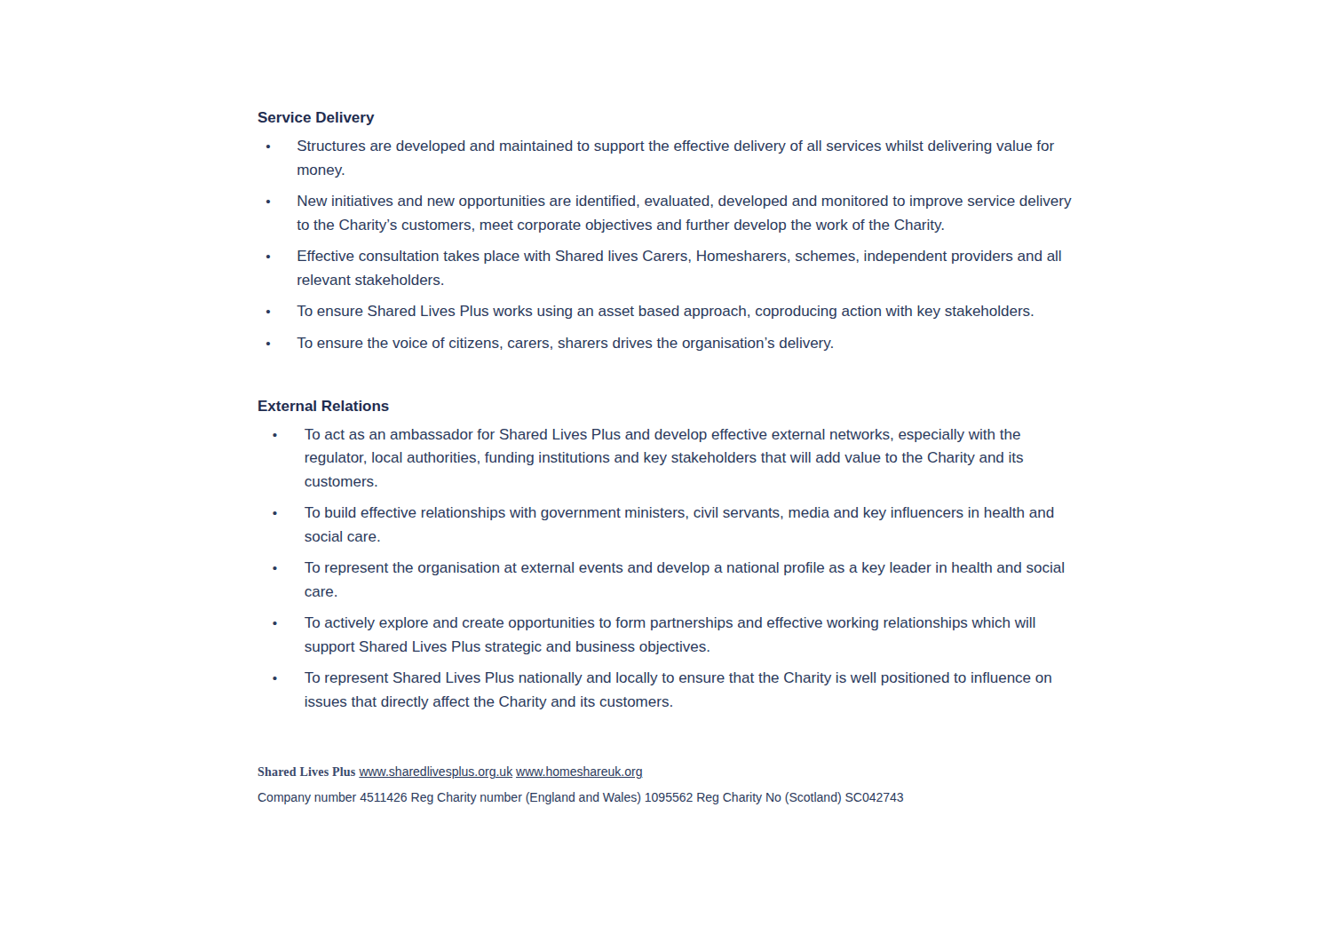Service Delivery
Structures are developed and maintained to support the effective delivery of all services whilst delivering value for money.
New initiatives and new opportunities are identified, evaluated, developed and monitored to improve service delivery to the Charity’s customers, meet corporate objectives and further develop the work of the Charity.
Effective consultation takes place with Shared lives Carers, Homesharers, schemes, independent providers and all relevant stakeholders.
To ensure Shared Lives Plus works using an asset based approach, coproducing action with key stakeholders.
To ensure the voice of citizens, carers, sharers drives the organisation’s delivery.
External Relations
To act as an ambassador for Shared Lives Plus and develop effective external networks, especially with the regulator, local authorities, funding institutions and key stakeholders that will add value to the Charity and its customers.
To build effective relationships with government ministers, civil servants, media and key influencers in health and social care.
To represent the organisation at external events and develop a national profile as a key leader in health and social care.
To actively explore and create opportunities to form partnerships and effective working relationships which will support Shared Lives Plus strategic and business objectives.
To represent Shared Lives Plus nationally and locally to ensure that the Charity is well positioned to influence on issues that directly affect the Charity and its customers.
Shared Lives Plus www.sharedlivesplus.org.uk www.homeshareuk.org
Company number 4511426 Reg Charity number (England and Wales) 1095562 Reg Charity No (Scotland) SC042743